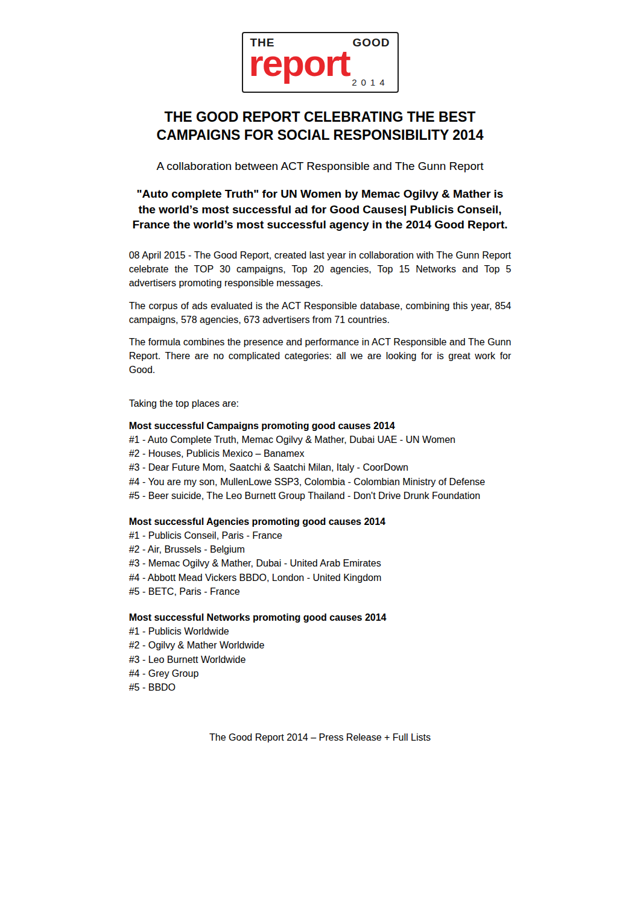THE
GOOD
report
2014
THE GOOD REPORT CELEBRATING THE BEST
CAMPAIGNS FOR SOCIAL RESPONSIBILITY 2014
A collaboration between ACT Responsible and The Gunn Report
"Auto complete Truth" for UN Women by Memac Ogilvy & Mather is the world’s most successful ad for Good Causes| Publicis Conseil, France the world’s most successful agency in the 2014 Good Report.
08 April 2015 - The Good Report, created last year in collaboration with The Gunn Report celebrate the TOP 30 campaigns, Top 20 agencies, Top 15 Networks and Top 5 advertisers promoting responsible messages.
The corpus of ads evaluated is the ACT Responsible database, combining this year, 854 campaigns, 578 agencies, 673 advertisers from 71 countries.
The formula combines the presence and performance in ACT Responsible and The Gunn Report. There are no complicated categories: all we are looking for is great work for Good.
Taking the top places are:
Most successful Campaigns promoting good causes 2014
#1 - Auto Complete Truth, Memac Ogilvy & Mather, Dubai UAE - UN Women
#2 - Houses, Publicis Mexico – Banamex
#3 - Dear Future Mom, Saatchi & Saatchi Milan, Italy - CoorDown
#4 - You are my son, MullenLowe SSP3, Colombia - Colombian Ministry of Defense
#5 - Beer suicide, The Leo Burnett Group Thailand - Don't Drive Drunk Foundation
Most successful Agencies promoting good causes 2014
#1 - Publicis Conseil, Paris - France
#2 - Air, Brussels - Belgium
#3 - Memac Ogilvy & Mather, Dubai - United Arab Emirates
#4 - Abbott Mead Vickers BBDO, London - United Kingdom
#5 - BETC, Paris - France
Most successful Networks promoting good causes 2014
#1 - Publicis Worldwide
#2 - Ogilvy & Mather Worldwide
#3 - Leo Burnett Worldwide
#4 - Grey Group
#5 - BBDO
The Good Report 2014 – Press Release + Full Lists